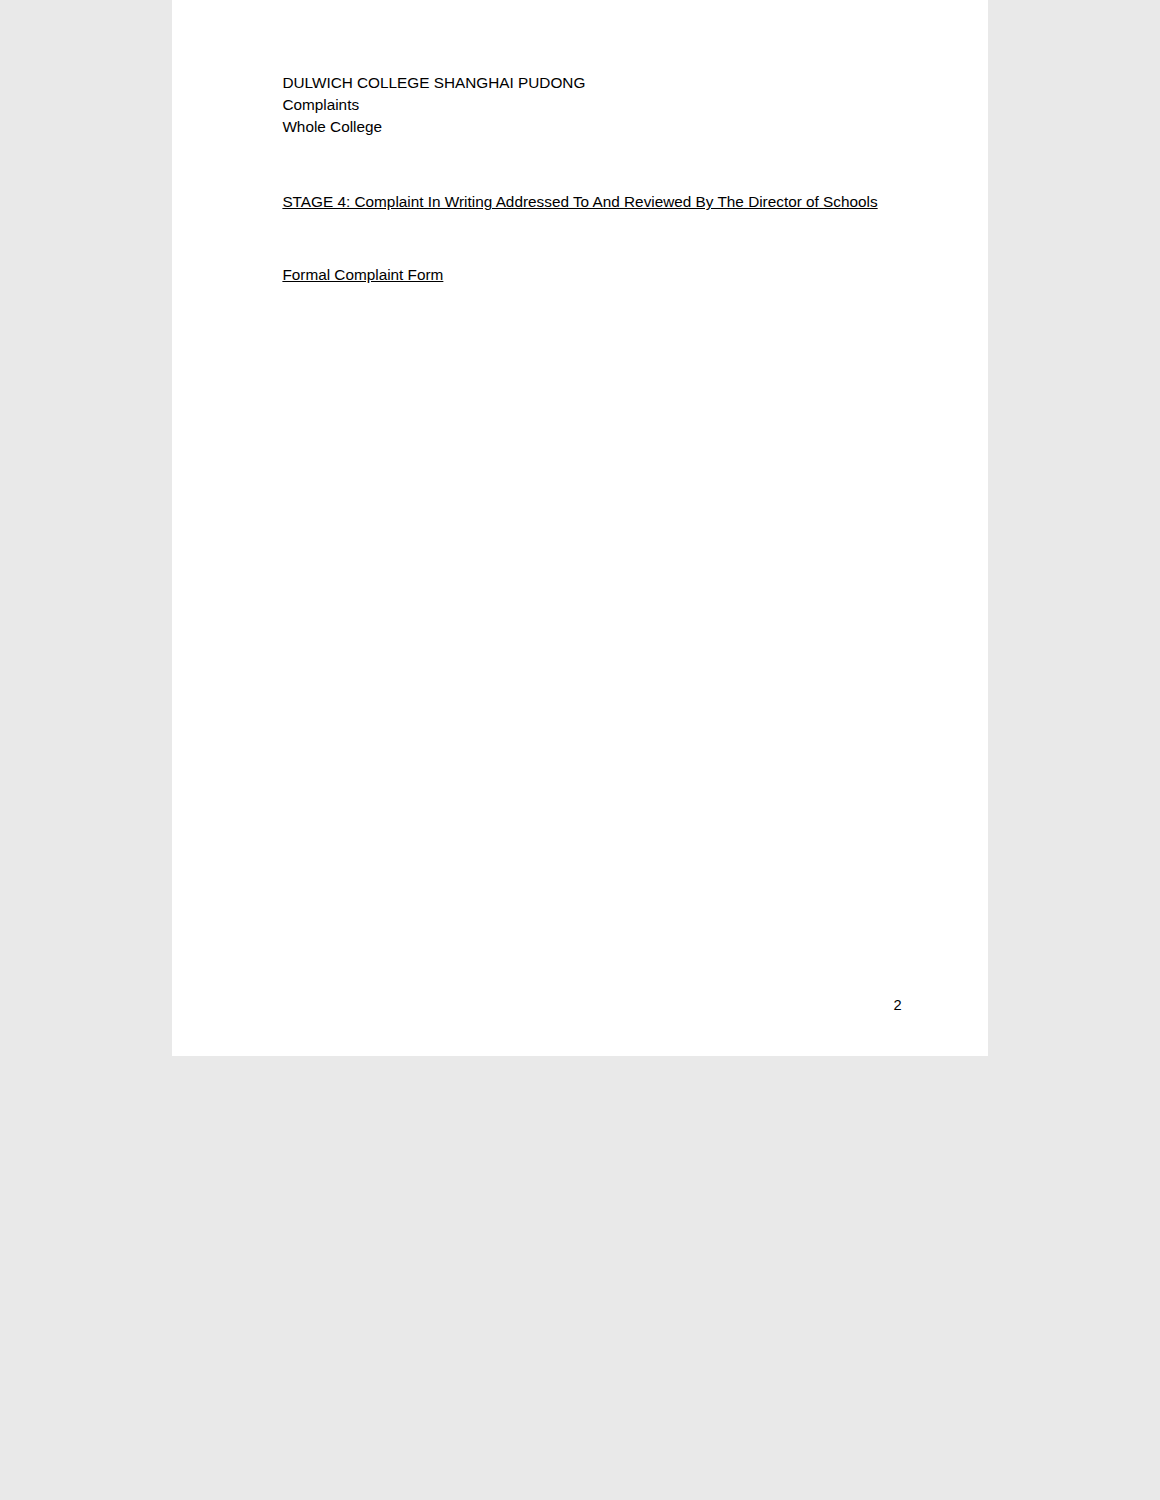DULWICH COLLEGE SHANGHAI PUDONG
Complaints
Whole College
STAGE 4: Complaint In Writing Addressed To And Reviewed By The Director of Schools
Formal Complaint Form
2